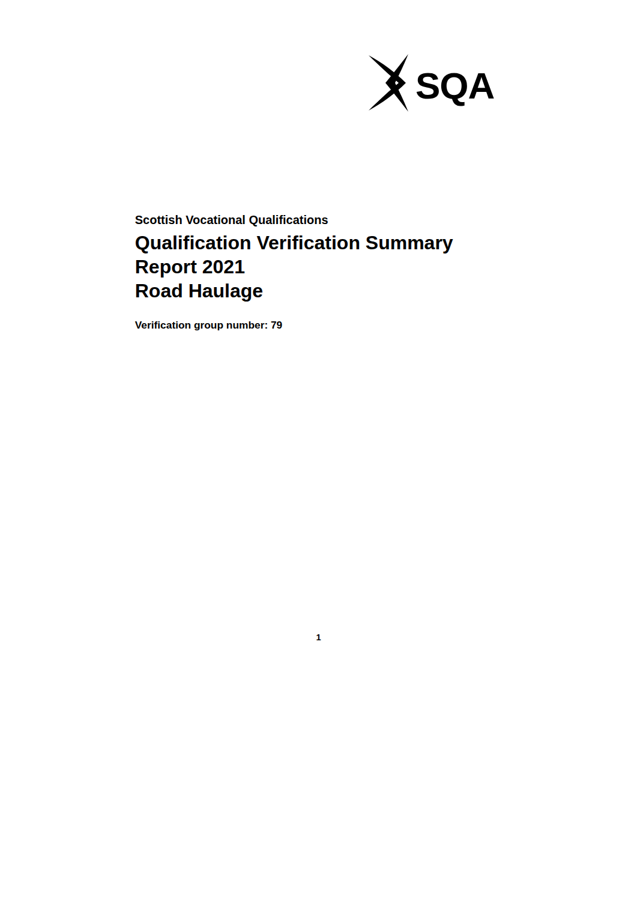SQA
Scottish Vocational Qualifications
Qualification Verification Summary Report 2021
Road Haulage
Verification group number: 79
1